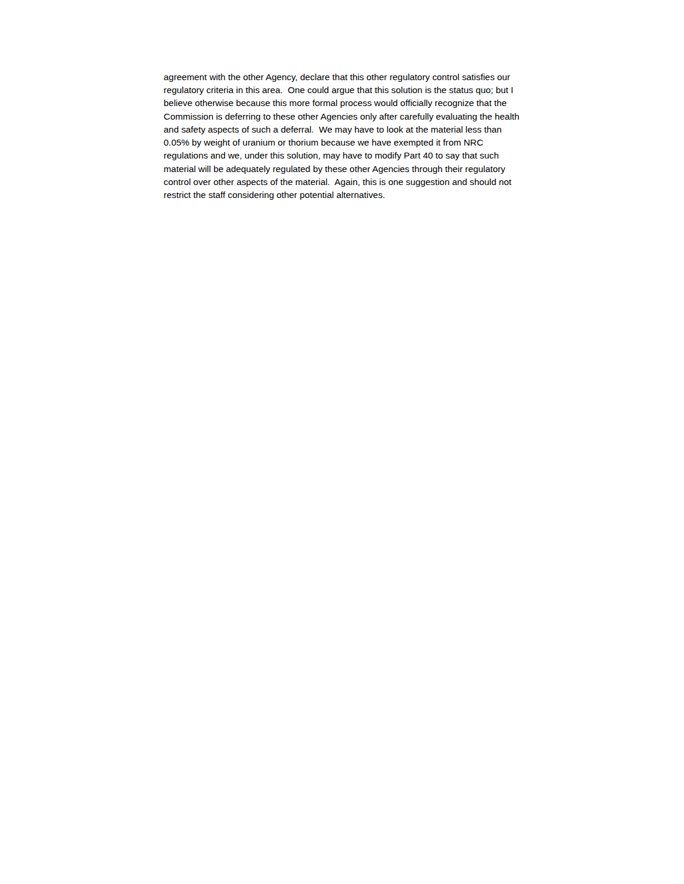agreement with the other Agency, declare that this other regulatory control satisfies our regulatory criteria in this area. One could argue that this solution is the status quo; but I believe otherwise because this more formal process would officially recognize that the Commission is deferring to these other Agencies only after carefully evaluating the health and safety aspects of such a deferral. We may have to look at the material less than 0.05% by weight of uranium or thorium because we have exempted it from NRC regulations and we, under this solution, may have to modify Part 40 to say that such material will be adequately regulated by these other Agencies through their regulatory control over other aspects of the material. Again, this is one suggestion and should not restrict the staff considering other potential alternatives.